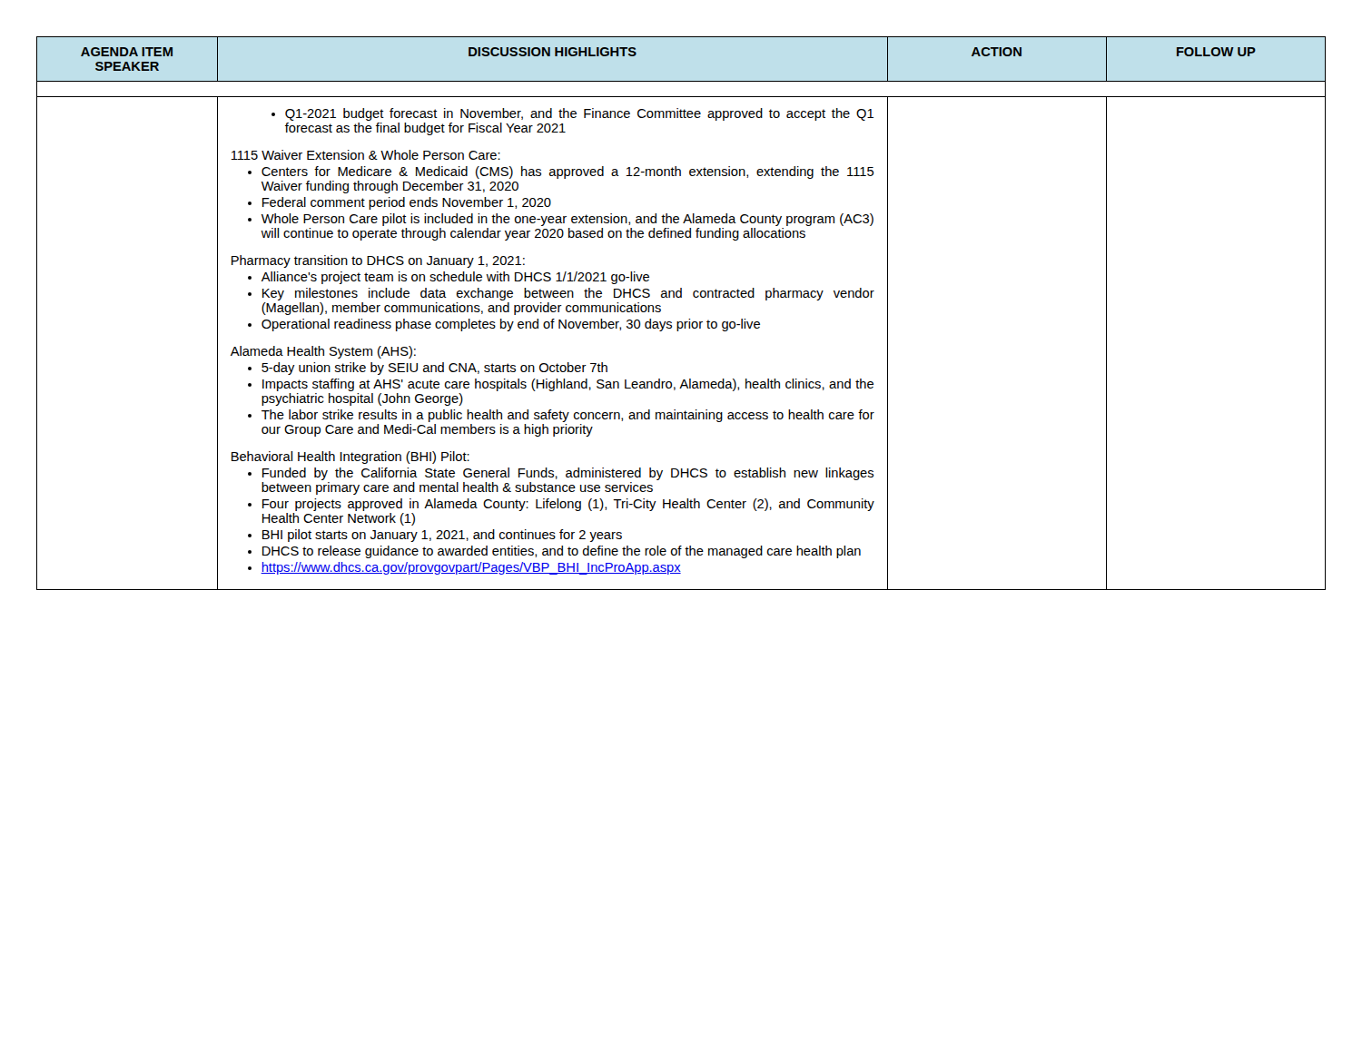| AGENDA ITEM SPEAKER | DISCUSSION HIGHLIGHTS | ACTION | FOLLOW UP |
| --- | --- | --- | --- |
| | Q1-2021 budget forecast in November, and the Finance Committee approved to accept the Q1 forecast as the final budget for Fiscal Year 2021 1115 Waiver Extension & Whole Person Care: Centers for Medicare & Medicaid (CMS) has approved a 12-month extension, extending the 1115 Waiver funding through December 31, 2020 Federal comment period ends November 1, 2020 Whole Person Care pilot is included in the one-year extension, and the Alameda County program (AC3) will continue to operate through calendar year 2020 based on the defined funding allocations Pharmacy transition to DHCS on January 1, 2021: Alliance's project team is on schedule with DHCS 1/1/2021 go-live Key milestones include data exchange between the DHCS and contracted pharmacy vendor (Magellan), member communications, and provider communications Operational readiness phase completes by end of November, 30 days prior to go-live Alameda Health System (AHS): 5-day union strike by SEIU and CNA, starts on October 7th Impacts staffing at AHS' acute care hospitals (Highland, San Leandro, Alameda), health clinics, and the psychiatric hospital (John George) The labor strike results in a public health and safety concern, and maintaining access to health care for our Group Care and Medi-Cal members is a high priority Behavioral Health Integration (BHI) Pilot: Funded by the California State General Funds, administered by DHCS to establish new linkages between primary care and mental health & substance use services Four projects approved in Alameda County: Lifelong (1), Tri-City Health Center (2), and Community Health Center Network (1) BHI pilot starts on January 1, 2021, and continues for 2 years DHCS to release guidance to awarded entities, and to define the role of the managed care health plan https://www.dhcs.ca.gov/provgovpart/Pages/VBP_BHI_IncProApp.aspx | | |